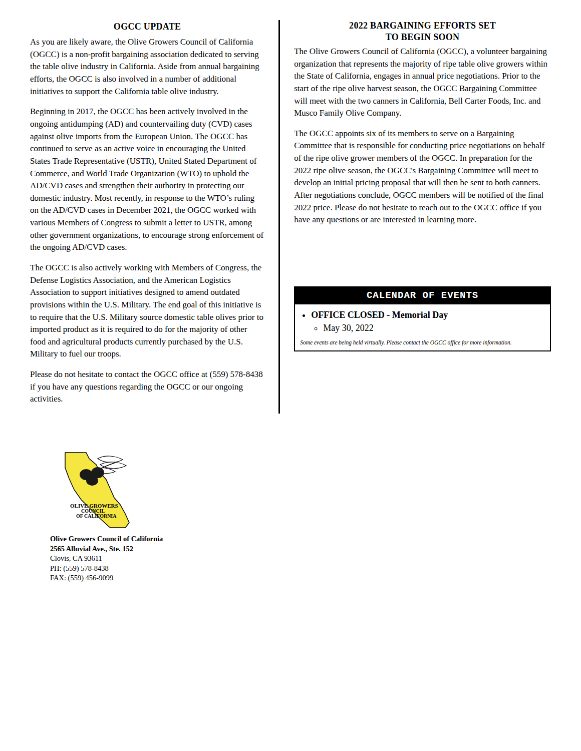OGCC UPDATE
As you are likely aware, the Olive Growers Council of California (OGCC) is a non-profit bargaining association dedicated to serving the table olive industry in California. Aside from annual bargaining efforts, the OGCC is also involved in a number of additional initiatives to support the California table olive industry.
Beginning in 2017, the OGCC has been actively involved in the ongoing antidumping (AD) and countervailing duty (CVD) cases against olive imports from the European Union. The OGCC has continued to serve as an active voice in encouraging the United States Trade Representative (USTR), United Stated Department of Commerce, and World Trade Organization (WTO) to uphold the AD/CVD cases and strengthen their authority in protecting our domestic industry. Most recently, in response to the WTO’s ruling on the AD/CVD cases in December 2021, the OGCC worked with various Members of Congress to submit a letter to USTR, among other government organizations, to encourage strong enforcement of the ongoing AD/CVD cases.
The OGCC is also actively working with Members of Congress, the Defense Logistics Association, and the American Logistics Association to support initiatives designed to amend outdated provisions within the U.S. Military. The end goal of this initiative is to require that the U.S. Military source domestic table olives prior to imported product as it is required to do for the majority of other food and agricultural products currently purchased by the U.S. Military to fuel our troops.
Please do not hesitate to contact the OGCC office at (559) 578-8438 if you have any questions regarding the OGCC or our ongoing activities.
2022 BARGAINING EFFORTS SET
TO BEGIN SOON
The Olive Growers Council of California (OGCC), a volunteer bargaining organization that represents the majority of ripe table olive growers within the State of California, engages in annual price negotiations. Prior to the start of the ripe olive harvest season, the OGCC Bargaining Committee will meet with the two canners in California, Bell Carter Foods, Inc. and Musco Family Olive Company.
The OGCC appoints six of its members to serve on a Bargaining Committee that is responsible for conducting price negotiations on behalf of the ripe olive grower members of the OGCC. In preparation for the 2022 ripe olive season, the OGCC's Bargaining Committee will meet to develop an initial pricing proposal that will then be sent to both canners. After negotiations conclude, OGCC members will be notified of the final 2022 price. Please do not hesitate to reach out to the OGCC office if you have any questions or are interested in learning more.
CALENDAR OF EVENTS
OFFICE CLOSED - Memorial Day
May 30, 2022
Some events are being held virtually. Please contact the OGCC office for more information.
OLIVE GROWERS COUNCIL OF CALIFORNIA
Olive Growers Council of California
2565 Alluvial Ave., Ste. 152
Clovis, CA 93611
PH: (559) 578-8438
FAX: (559) 456-9099